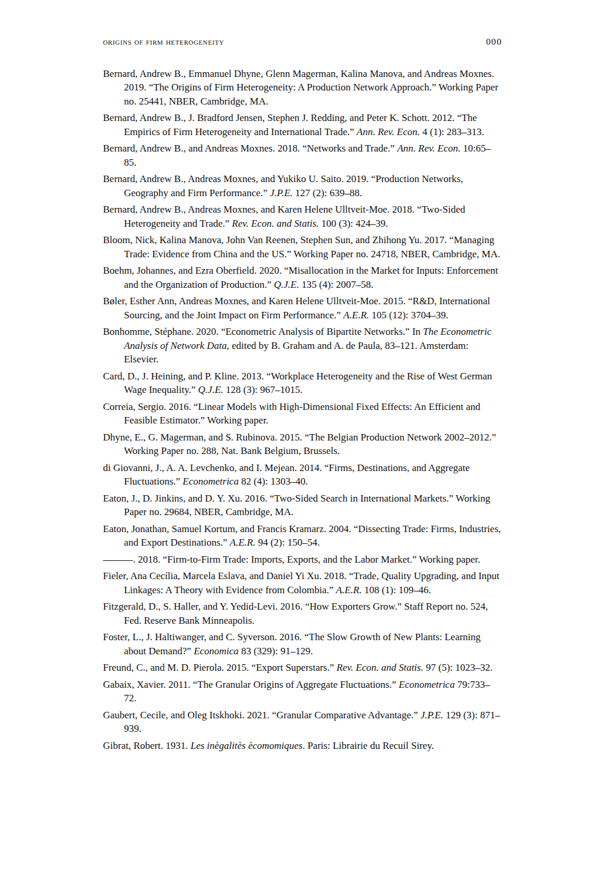origins of firm heterogeneity 000
Bernard, Andrew B., Emmanuel Dhyne, Glenn Magerman, Kalina Manova, and Andreas Moxnes. 2019. “The Origins of Firm Heterogeneity: A Production Network Approach.” Working Paper no. 25441, NBER, Cambridge, MA.
Bernard, Andrew B., J. Bradford Jensen, Stephen J. Redding, and Peter K. Schott. 2012. “The Empirics of Firm Heterogeneity and International Trade.” Ann. Rev. Econ. 4 (1): 283–313.
Bernard, Andrew B., and Andreas Moxnes. 2018. “Networks and Trade.” Ann. Rev. Econ. 10:65–85.
Bernard, Andrew B., Andreas Moxnes, and Yukiko U. Saito. 2019. “Production Networks, Geography and Firm Performance.” J.P.E. 127 (2): 639–88.
Bernard, Andrew B., Andreas Moxnes, and Karen Helene Ulltveit-Moe. 2018. “Two-Sided Heterogeneity and Trade.” Rev. Econ. and Statis. 100 (3): 424–39.
Bloom, Nick, Kalina Manova, John Van Reenen, Stephen Sun, and Zhihong Yu. 2017. “Managing Trade: Evidence from China and the US.” Working Paper no. 24718, NBER, Cambridge, MA.
Boehm, Johannes, and Ezra Oberfield. 2020. “Misallocation in the Market for Inputs: Enforcement and the Organization of Production.” Q.J.E. 135 (4): 2007–58.
Bøler, Esther Ann, Andreas Moxnes, and Karen Helene Ulltveit-Moe. 2015. “R&D, International Sourcing, and the Joint Impact on Firm Performance.” A.E.R. 105 (12): 3704–39.
Bonhomme, Stéphane. 2020. “Econometric Analysis of Bipartite Networks.” In The Econometric Analysis of Network Data, edited by B. Graham and A. de Paula, 83–121. Amsterdam: Elsevier.
Card, D., J. Heining, and P. Kline. 2013. “Workplace Heterogeneity and the Rise of West German Wage Inequality.” Q.J.E. 128 (3): 967–1015.
Correia, Sergio. 2016. “Linear Models with High-Dimensional Fixed Effects: An Efficient and Feasible Estimator.” Working paper.
Dhyne, E., G. Magerman, and S. Rubinova. 2015. “The Belgian Production Network 2002–2012.” Working Paper no. 288, Nat. Bank Belgium, Brussels.
di Giovanni, J., A. A. Levchenko, and I. Mejean. 2014. “Firms, Destinations, and Aggregate Fluctuations.” Econometrica 82 (4): 1303–40.
Eaton, J., D. Jinkins, and D. Y. Xu. 2016. “Two-Sided Search in International Markets.” Working Paper no. 29684, NBER, Cambridge, MA.
Eaton, Jonathan, Samuel Kortum, and Francis Kramarz. 2004. “Dissecting Trade: Firms, Industries, and Export Destinations.” A.E.R. 94 (2): 150–54.
———. 2018. “Firm-to-Firm Trade: Imports, Exports, and the Labor Market.” Working paper.
Fieler, Ana Cecília, Marcela Eslava, and Daniel Yi Xu. 2018. “Trade, Quality Upgrading, and Input Linkages: A Theory with Evidence from Colombia.” A.E.R. 108 (1): 109–46.
Fitzgerald, D., S. Haller, and Y. Yedid-Levi. 2016. “How Exporters Grow.” Staff Report no. 524, Fed. Reserve Bank Minneapolis.
Foster, L., J. Haltiwanger, and C. Syverson. 2016. “The Slow Growth of New Plants: Learning about Demand?” Economica 83 (329): 91–129.
Freund, C., and M. D. Pierola. 2015. “Export Superstars.” Rev. Econ. and Statis. 97 (5): 1023–32.
Gabaix, Xavier. 2011. “The Granular Origins of Aggregate Fluctuations.” Econometrica 79:733–72.
Gaubert, Cecile, and Oleg Itskhoki. 2021. “Granular Comparative Advantage.” J.P.E. 129 (3): 871–939.
Gibrat, Robert. 1931. Les inègalitès ècomomiques. Paris: Librairie du Recuil Sirey.